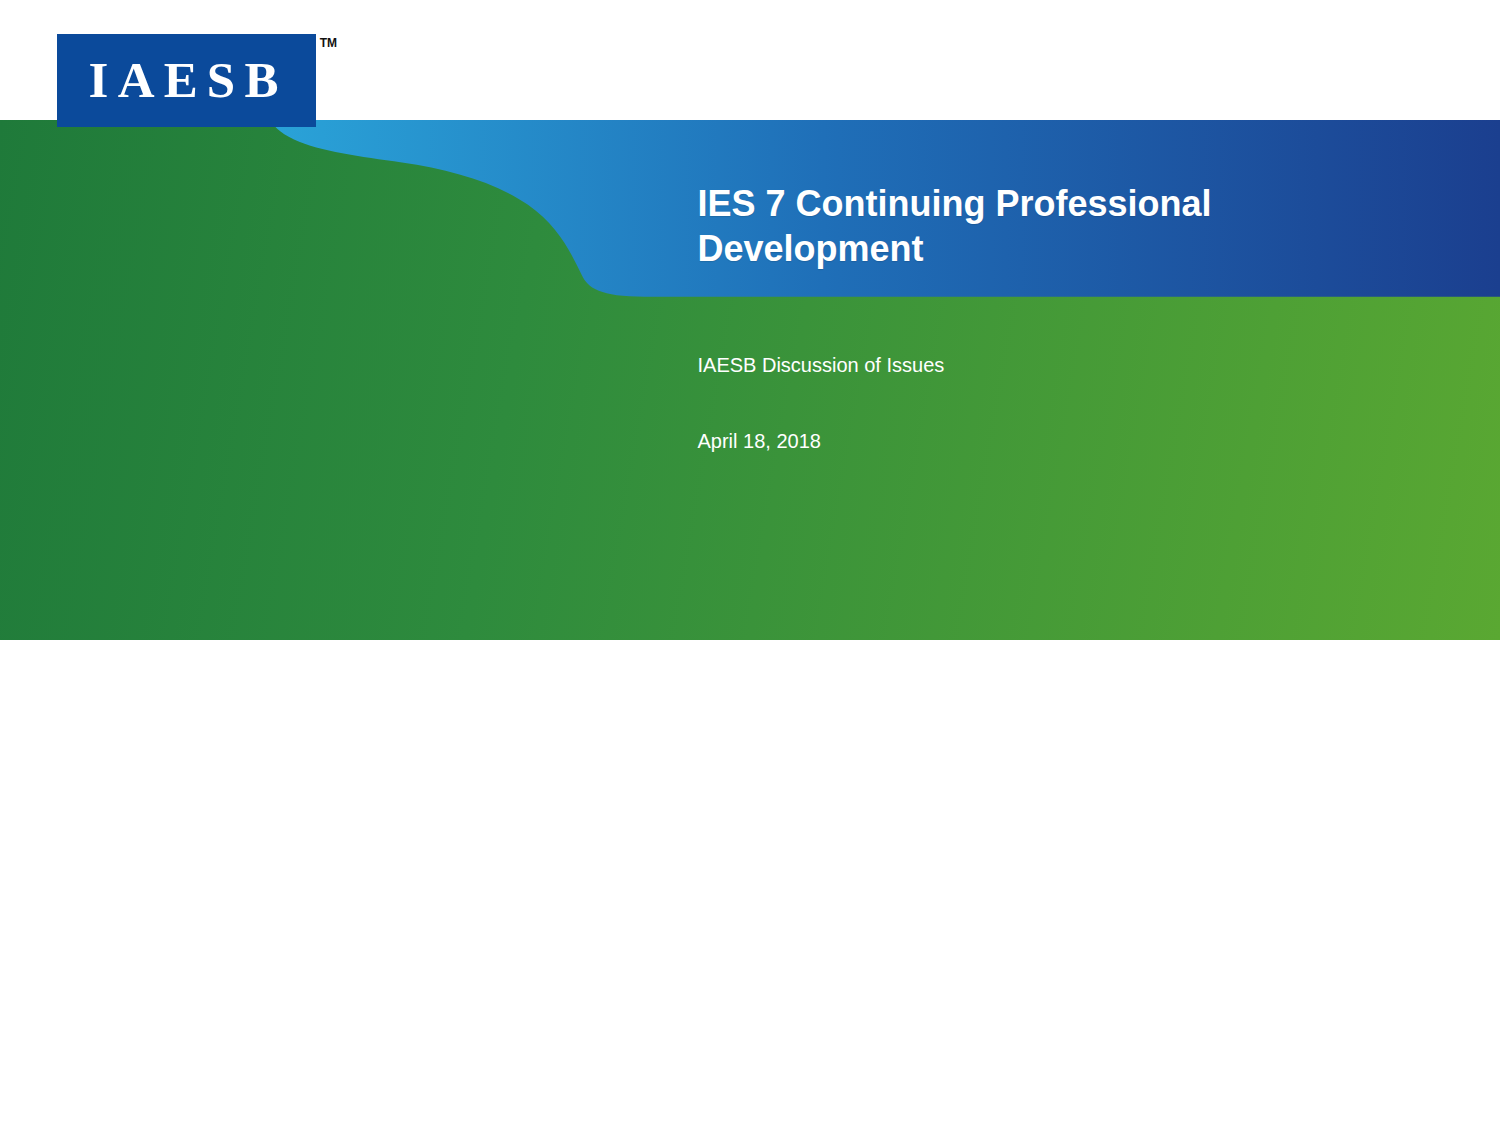IAESB
TM
IES 7 Continuing Professional Development
IAESB Discussion of Issues
April 18, 2018